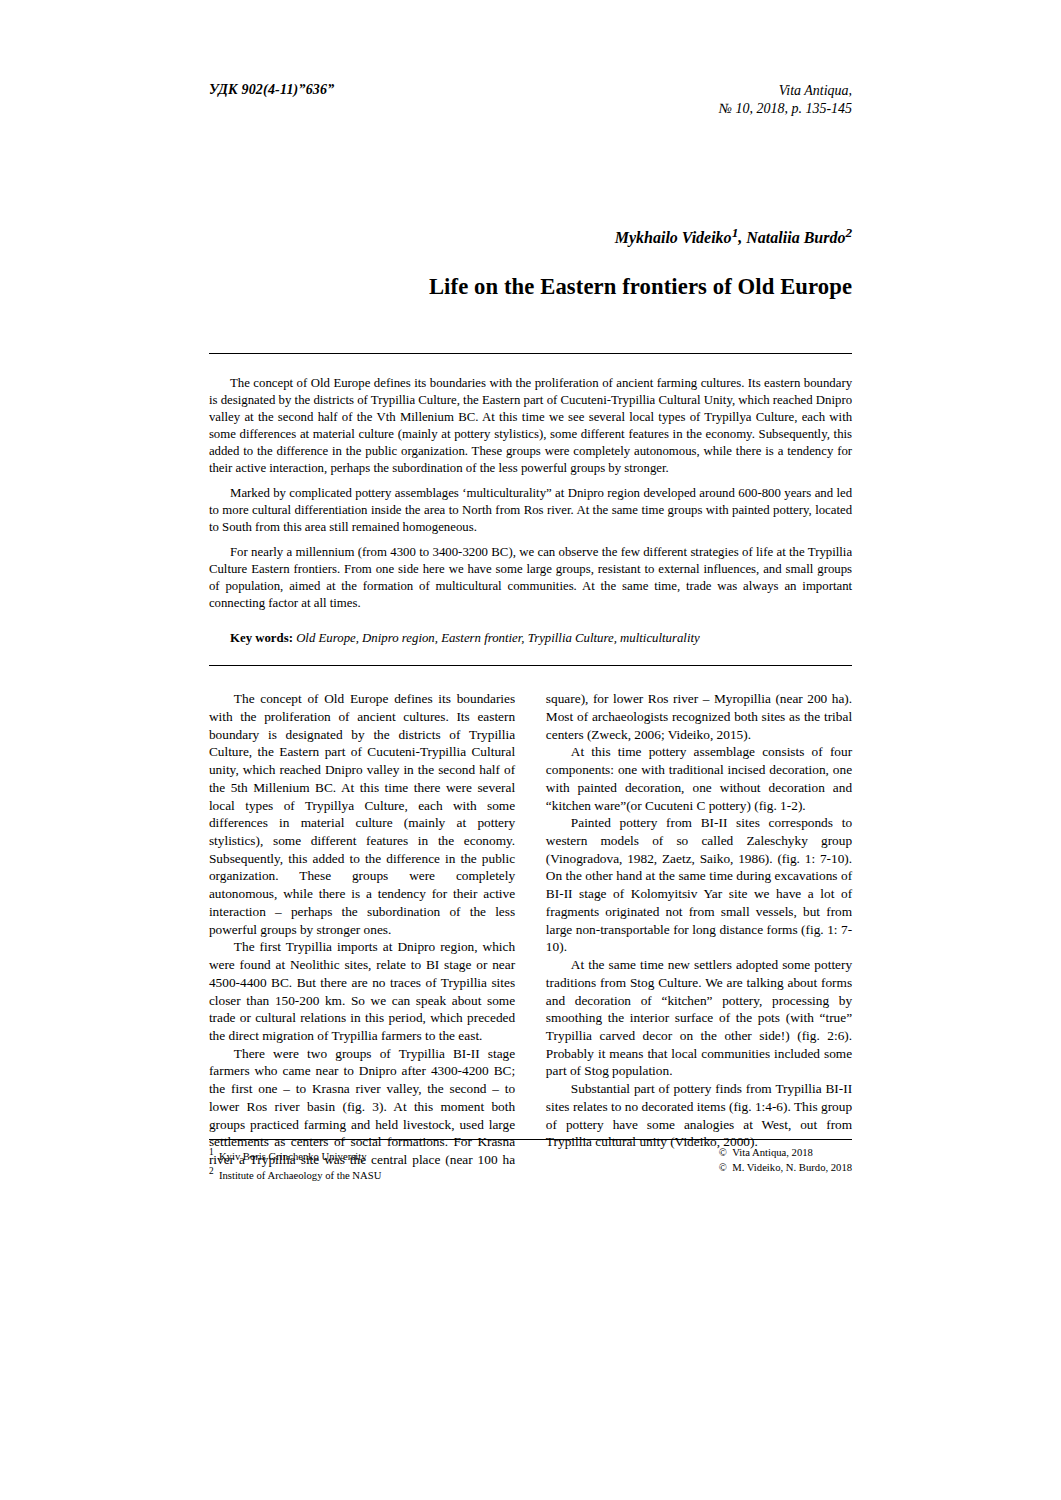УДК 902(4-11)”636”
Vita Antiqua,
№ 10, 2018, p. 135-145
Mykhailo Videiko1, Nataliia Burdo2
Life on the Eastern frontiers of Old Europe
The concept of Old Europe defines its boundaries with the proliferation of ancient farming cultures. Its eastern boundary is designated by the districts of Trypillia Culture, the Eastern part of Cucuteni-Trypillia Cultural Unity, which reached Dnipro valley at the second half of the Vth Millenium BC. At this time we see several local types of Trypillya Culture, each with some differences at material culture (mainly at pottery stylistics), some different features in the economy. Subsequently, this added to the difference in the public organization. These groups were completely autonomous, while there is a tendency for their active interaction, perhaps the subordination of the less powerful groups by stronger.
Marked by complicated pottery assemblages ‘multiculturality” at Dnipro region developed around 600-800 years and led to more cultural differentiation inside the area to North from Ros river. At the same time groups with painted pottery, located to South from this area still remained homogeneous.
For nearly a millennium (from 4300 to 3400-3200 BC), we can observe the few different strategies of life at the Trypillia Culture Eastern frontiers. From one side here we have some large groups, resistant to external influences, and small groups of population, aimed at the formation of multicultural communities. At the same time, trade was always an important connecting factor at all times.
Key words: Old Europe, Dnipro region, Eastern frontier, Trypillia Culture, multiculturality
The concept of Old Europe defines its boundaries with the proliferation of ancient cultures. Its eastern boundary is designated by the districts of Trypillia Culture, the Eastern part of Cucuteni-Trypillia Cultural unity, which reached Dnipro valley in the second half of the 5th Millenium BC. At this time there were several local types of Trypillya Culture, each with some differences in material culture (mainly at pottery stylistics), some different features in the economy. Subsequently, this added to the difference in the public organization. These groups were completely autonomous, while there is a tendency for their active interaction – perhaps the subordination of the less powerful groups by stronger ones.
The first Trypillia imports at Dnipro region, which were found at Neolithic sites, relate to BI stage or near 4500-4400 BC. But there are no traces of Trypillia sites closer than 150-200 km. So we can speak about some trade or cultural relations in this period, which preceded the direct migration of Trypillia farmers to the east.
There were two groups of Trypillia BI-II stage farmers who came near to Dnipro after 4300-4200 BC; the first one – to Krasna river valley, the second – to lower Ros river basin (fig. 3). At this moment both groups practiced farming and held livestock, used large settlements as centers of social formations. For Krasna river a Trypillia site was the central place (near 100 ha square), for lower Ros river – Myropillia (near 200 ha). Most of archaeologists recognized both sites as the tribal centers (Zweck, 2006; Videiko, 2015).
At this time pottery assemblage consists of four components: one with traditional incised decoration, one with painted decoration, one without decoration and “kitchen ware”(or Cucuteni C pottery) (fig. 1-2).
Painted pottery from BI-II sites corresponds to western models of so called Zaleschyky group (Vinogradova, 1982, Zaetz, Saiko, 1986). (fig. 1: 7-10). On the other hand at the same time during excavations of BI-II stage of Kolomyitsiv Yar site we have a lot of fragments originated not from small vessels, but from large non-transportable for long distance forms (fig. 1: 7-10).
At the same time new settlers adopted some pottery traditions from Stog Culture. We are talking about forms and decoration of “kitchen” pottery, processing by smoothing the interior surface of the pots (with “true” Trypillia carved decor on the other side!) (fig. 2:6). Probably it means that local communities included some part of Stog population.
Substantial part of pottery finds from Trypillia BI-II sites relates to no decorated items (fig. 1:4-6). This group of pottery have some analogies at West, out from Trypillia cultural unity (Videiko, 2000).
1 Kyiv Boris Grinchenko University
2 Institute of Archaeology of the NASU
© Vita Antiqua, 2018
© M. Videiko, N. Burdo, 2018